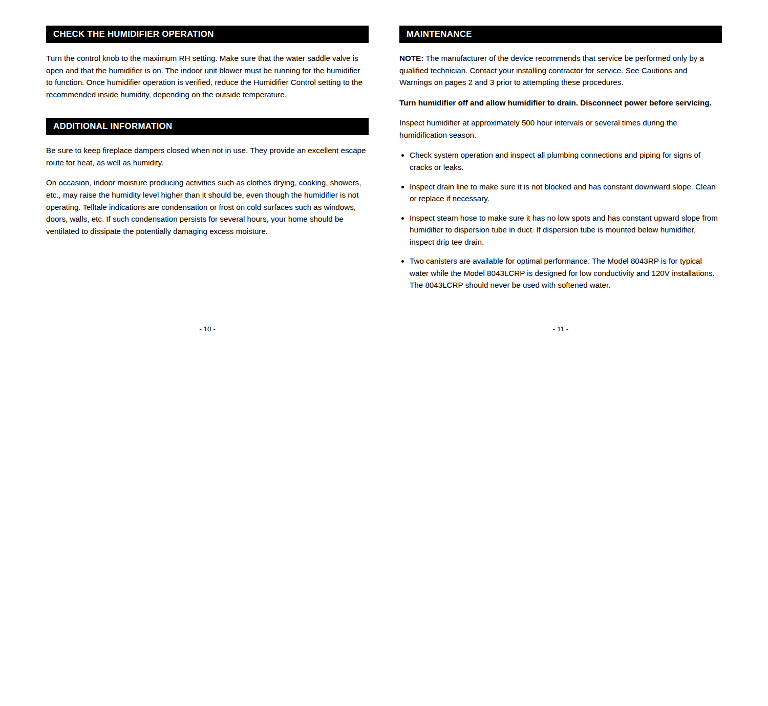Check the Humidifier Operation
Turn the control knob to the maximum RH setting. Make sure that the water saddle valve is open and that the humidifier is on. The indoor unit blower must be running for the humidifier to function. Once humidifier operation is verified, reduce the Humidifier Control setting to the recommended inside humidity, depending on the outside temperature.
Additional Information
Be sure to keep fireplace dampers closed when not in use. They provide an excellent escape route for heat, as well as humidity.
On occasion, indoor moisture producing activities such as clothes drying, cooking, showers, etc., may raise the humidity level higher than it should be, even though the humidifier is not operating. Telltale indications are condensation or frost on cold surfaces such as windows, doors, walls, etc. If such condensation persists for several hours, your home should be ventilated to dissipate the potentially damaging excess moisture.
- 10 -
Maintenance
NOTE: The manufacturer of the device recommends that service be performed only by a qualified technician. Contact your installing contractor for service. See Cautions and Warnings on pages 2 and 3 prior to attempting these procedures.
Turn humidifier off and allow humidifier to drain. Disconnect power before servicing.
Inspect humidifier at approximately 500 hour intervals or several times during the humidification season.
Check system operation and inspect all plumbing connections and piping for signs of cracks or leaks.
Inspect drain line to make sure it is not blocked and has constant downward slope. Clean or replace if necessary.
Inspect steam hose to make sure it has no low spots and has constant upward slope from humidifier to dispersion tube in duct. If dispersion tube is mounted below humidifier, inspect drip tee drain.
Two canisters are available for optimal performance. The Model 8043RP is for typical water while the Model 8043LCRP is designed for low conductivity and 120V installations. The 8043LCRP should never be used with softened water.
- 11 -